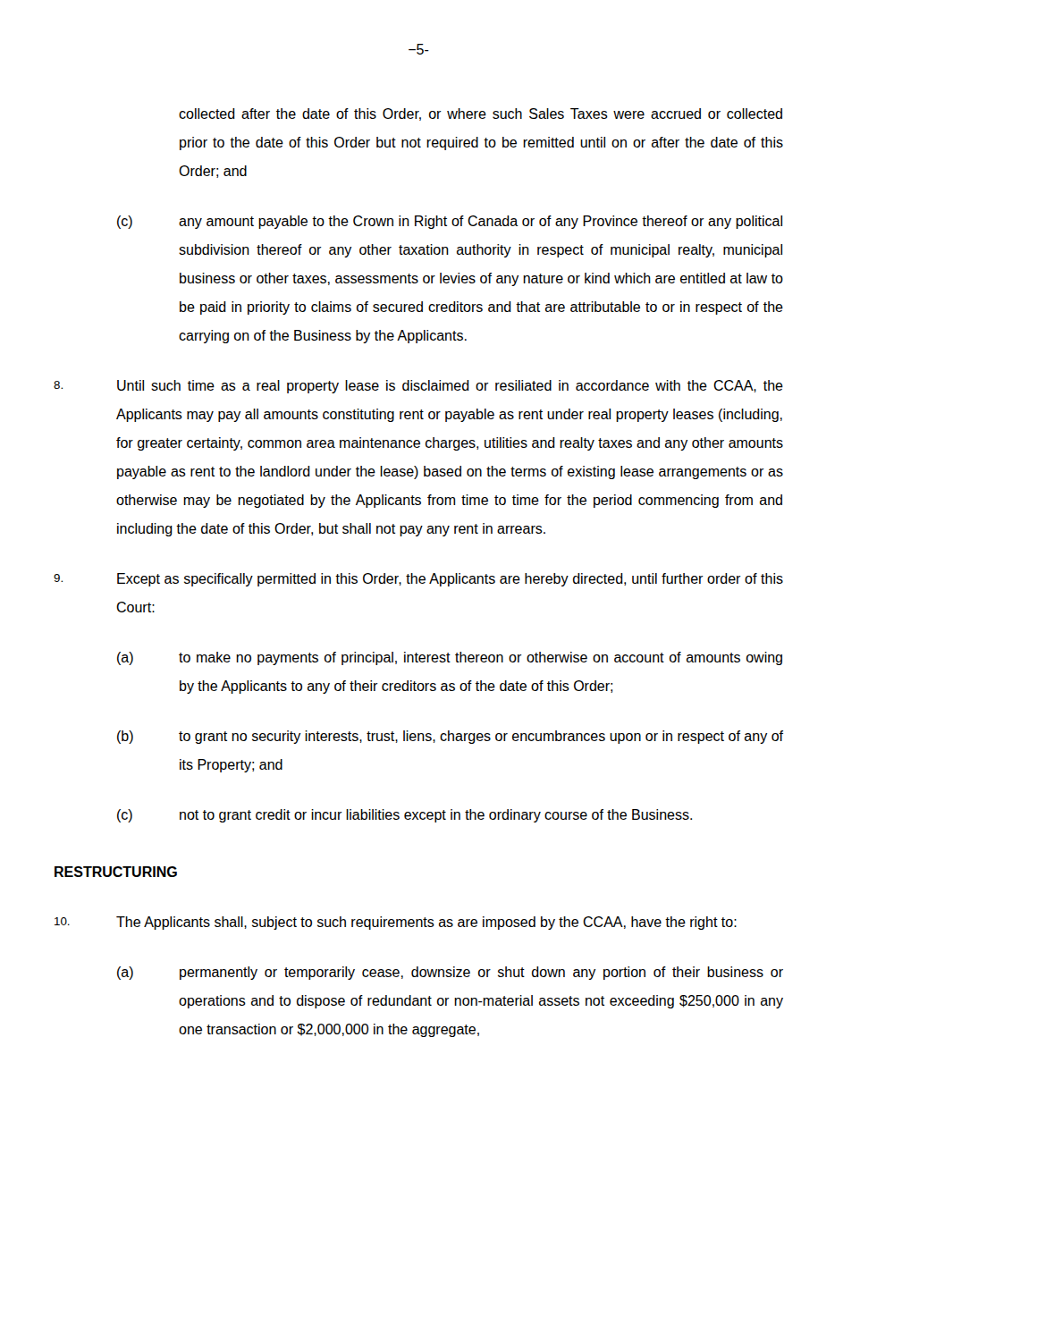−5-
collected after the date of this Order, or where such Sales Taxes were accrued or collected prior to the date of this Order but not required to be remitted until on or after the date of this Order; and
(c)
any amount payable to the Crown in Right of Canada or of any Province thereof or any political subdivision thereof or any other taxation authority in respect of municipal realty, municipal business or other taxes, assessments or levies of any nature or kind which are entitled at law to be paid in priority to claims of secured creditors and that are attributable to or in respect of the carrying on of the Business by the Applicants.
8.
Until such time as a real property lease is disclaimed or resiliated in accordance with the CCAA, the Applicants may pay all amounts constituting rent or payable as rent under real property leases (including, for greater certainty, common area maintenance charges, utilities and realty taxes and any other amounts payable as rent to the landlord under the lease) based on the terms of existing lease arrangements or as otherwise may be negotiated by the Applicants from time to time for the period commencing from and including the date of this Order, but shall not pay any rent in arrears.
9.
Except as specifically permitted in this Order, the Applicants are hereby directed, until further order of this Court:
(a)
to make no payments of principal, interest thereon or otherwise on account of amounts owing by the Applicants to any of their creditors as of the date of this Order;
(b)
to grant no security interests, trust, liens, charges or encumbrances upon or in respect of any of its Property; and
(c)
not to grant credit or incur liabilities except in the ordinary course of the Business.
Restructuring
10.
The Applicants shall, subject to such requirements as are imposed by the CCAA, have the right to:
(a)
permanently or temporarily cease, downsize or shut down any portion of their business or operations and to dispose of redundant or non-material assets not exceeding $250,000 in any one transaction or $2,000,000 in the aggregate,